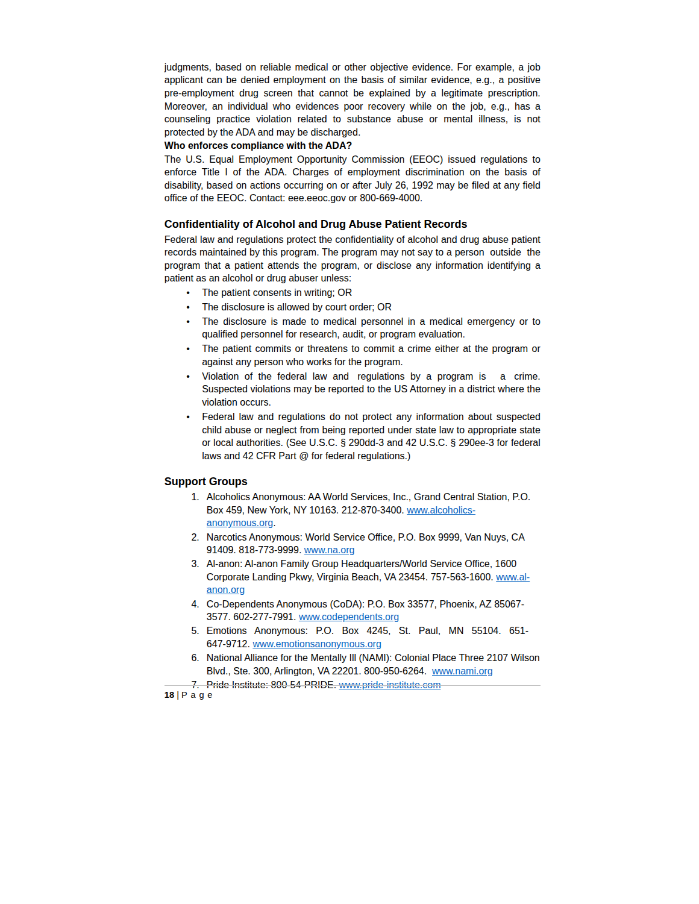judgments, based on reliable medical or other objective evidence. For example, a job applicant can be denied employment on the basis of similar evidence, e.g., a positive pre-employment drug screen that cannot be explained by a legitimate prescription. Moreover, an individual who evidences poor recovery while on the job, e.g., has a counseling practice violation related to substance abuse or mental illness, is not protected by the ADA and may be discharged.
Who enforces compliance with the ADA?
The U.S. Equal Employment Opportunity Commission (EEOC) issued regulations to enforce Title I of the ADA. Charges of employment discrimination on the basis of disability, based on actions occurring on or after July 26, 1992 may be filed at any field office of the EEOC. Contact: eee.eeoc.gov or 800-669-4000.
Confidentiality of Alcohol and Drug Abuse Patient Records
Federal law and regulations protect the confidentiality of alcohol and drug abuse patient records maintained by this program. The program may not say to a person outside the program that a patient attends the program, or disclose any information identifying a patient as an alcohol or drug abuser unless:
The patient consents in writing; OR
The disclosure is allowed by court order; OR
The disclosure is made to medical personnel in a medical emergency or to qualified personnel for research, audit, or program evaluation.
The patient commits or threatens to commit a crime either at the program or against any person who works for the program.
Violation of the federal law and regulations by a program is a crime. Suspected violations may be reported to the US Attorney in a district where the violation occurs.
Federal law and regulations do not protect any information about suspected child abuse or neglect from being reported under state law to appropriate state or local authorities. (See U.S.C. § 290dd-3 and 42 U.S.C. § 290ee-3 for federal laws and 42 CFR Part @ for federal regulations.)
Support Groups
Alcoholics Anonymous: AA World Services, Inc., Grand Central Station, P.O. Box 459, New York, NY 10163. 212-870-3400. www.alcoholics-anonymous.org.
Narcotics Anonymous: World Service Office, P.O. Box 9999, Van Nuys, CA 91409. 818-773-9999. www.na.org
Al-anon: Al-anon Family Group Headquarters/World Service Office, 1600 Corporate Landing Pkwy, Virginia Beach, VA 23454. 757-563-1600. www.al-anon.org
Co-Dependents Anonymous (CoDA): P.O. Box 33577, Phoenix, AZ 85067-3577. 602-277-7991. www.codependents.org
Emotions Anonymous: P.O. Box 4245, St. Paul, MN 55104. 651-647-9712. www.emotionsanonymous.org
National Alliance for the Mentally Ill (NAMI): Colonial Place Three 2107 Wilson Blvd., Ste. 300, Arlington, VA 22201. 800-950-6264. www.nami.org
Pride Institute: 800-54-PRIDE. www.pride-institute.com
18 | P a g e